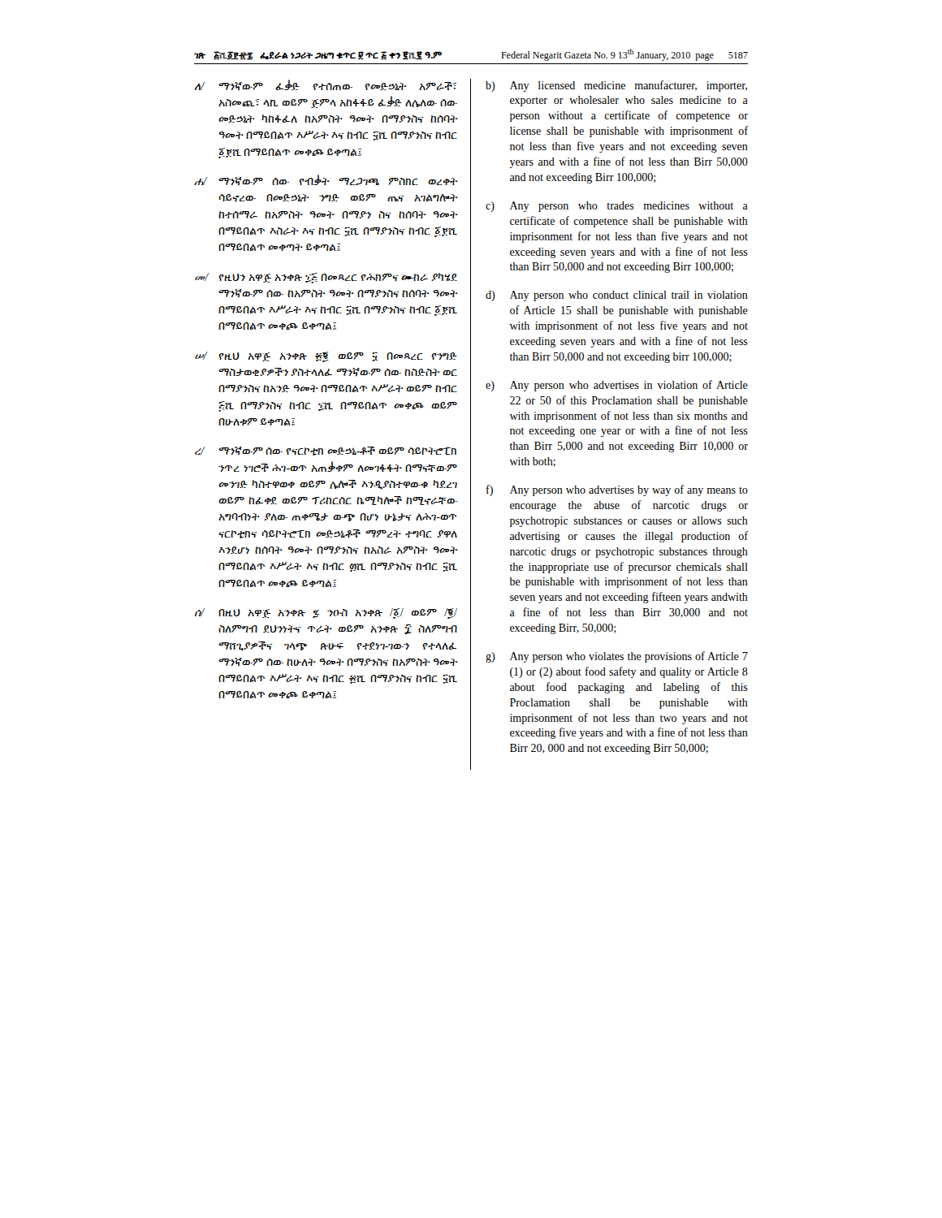ገጽ ፭ሺ፩፻፹፯ ፌደራል ነጋሪት ጋዜጣ ቁጥር ፱ ጥር ፭ ቀን ፪ሺ፪ ዓ.ም Federal Negarit Gazeta No. 9 13th January, 2010 page 5187
ለ/
ማንኛውም ፈቃድ የተሰጠው የመድኃኒት አምራች፣ አስመጪ፣ ላኪ ወይም ጅምላ አከፋፋይ ፈቃድ ለሌለው ሰው መድኃኒት ካከፋፈለ ከአምስት ዓመት በማያንስና ከሰባት ዓመት በማይበልጥ እሥራት እና ከብር ፶ሺ በማያንስና ከብር ፩፻ሺ በማይበልጥ መቀጮ ይቀጣል፤
ሐ/
ማንኛውም ሰው የብቃት ማረጋገጫ ምስክር ወረቀት ሳይኖረው በመድኃኒት ንግድ ወይም ጤና አገልግሎት ከተሰማራ ከአምስት ዓመት በማያን ስና ከሰባት ዓመት በማይበልጥ እስራት እና ከብር ፶ሺ በማያንስና ከብር ፩፻ሺ በማይበልጥ መቀጣት ይቀጣል፤
መ/
የዚህን አዋጅ አንቀጽ ፲፭ በመጻረር የሕክምና ሙከራ ያካሄደ ማንኛውም ሰው ከአምስት ዓመት በማያንስና ከሰባት ዓመት በማይበልጥ እሥራት እና ከብር ፶ሺ በማያንስና ከብር ፩፻ሺ በማይበልጥ መቀጮ ይቀጣል፤
ሠ/
የዚህ አዋጅ አንቀጽ ፳፪ ወይም ፶ በመጻረር የንግድ ማስታወቂያዎችን ያስተላለፈ ማንኛውም ሰው ከስድስት ወር በማያንስና ከአንድ ዓመት በማይበልጥ እሥራት ወይም ከብር ፭ሺ በማያንስና ከብር ፲ሺ በማይበልጥ መቀጮ ወይም በሁለቱም ይቀጣል፤
ረ/
ማንኛውም ሰው የናርኮቲክ መድኃኒ-ቶች ወይም ሳይኮትሮፒክ ንጥረ ነገሮች ሕገ-ወጥ አጠቃቀም ለመገፋፋት በማናቸውም መንገድ ካስተዋወቀ ወይም ሌሎች እንዲያስተዋውቁ ካደረገ ወይም ከፈቀደ ወይም ፕሪከርሰር ኬሚካሎች ከሚኖራቸው አግባብነት ያለው ጠቀሜታ ውጭ በሆነ ሁኔታና ለሕገ-ወጥ ናርኮቲክና ሳይኮትሮፒክ መድኃኒቶች ማምረት ተግባር ያዋለ እንደሆነ ከሰባት ዓመት በማያንስና ከአስራ አምስት ዓመት በማይበልጥ እሥራት እና ከብር ፴ሺ በማያንስና ከብር ፶ሺ በማይበልጥ መቀጮ ይቀጣል፤
ሰ/
በዚህ አዋጅ አንቀጽ ፯ ንዑስ አንቀጽ /፩/ ወይም /፪/ ስለምግብ ደህንነትና ጥራት ወይም አንቀጽ ፰ ስለምግብ ማሸጊያዎችና ገላጭ ጽሁፍ የተደነገ-ገውን የተላለፈ ማንኛውም ሰው ከሁለት ዓመት በማያንስና ከአምስት ዓመት በማይበልጥ እሥራት እና ከብር ፳ሺ በማያንስና ከብር ፶ሺ በማይበልጥ መቀጮ ይቀጣል፤
b)
Any licensed medicine manufacturer, importer, exporter or wholesaler who sales medicine to a person without a certificate of competence or license shall be punishable with imprisonment of not less than five years and not exceeding seven years and with a fine of not less than Birr 50,000 and not exceeding Birr 100,000;
c)
Any person who trades medicines without a certificate of competence shall be punishable with imprisonment for not less than five years and not exceeding seven years and with a fine of not less than Birr 50,000 and not exceeding Birr 100,000;
d)
Any person who conduct clinical trail in violation of Article 15 shall be punishable with punishable with imprisonment of not less five years and not exceeding seven years and with a fine of not less than Birr 50,000 and not exceeding birr 100,000;
e)
Any person who advertises in violation of Article 22 or 50 of this Proclamation shall be punishable with imprisonment of not less than six months and not exceeding one year or with a fine of not less than Birr 5,000 and not exceeding Birr 10,000 or with both;
f)
Any person who advertises by way of any means to encourage the abuse of narcotic drugs or psychotropic substances or causes or allows such advertising or causes the illegal production of narcotic drugs or psychotropic substances through the inappropriate use of precursor chemicals shall be punishable with imprisonment of not less than seven years and not exceeding fifteen years andwith a fine of not less than Birr 30,000 and not exceeding Birr, 50,000;
g)
Any person who violates the provisions of Article 7 (1) or (2) about food safety and quality or Article 8 about food packaging and labeling of this Proclamation shall be punishable with imprisonment of not less than two years and not exceeding five years and with a fine of not less than Birr 20, 000 and not exceeding Birr 50,000;